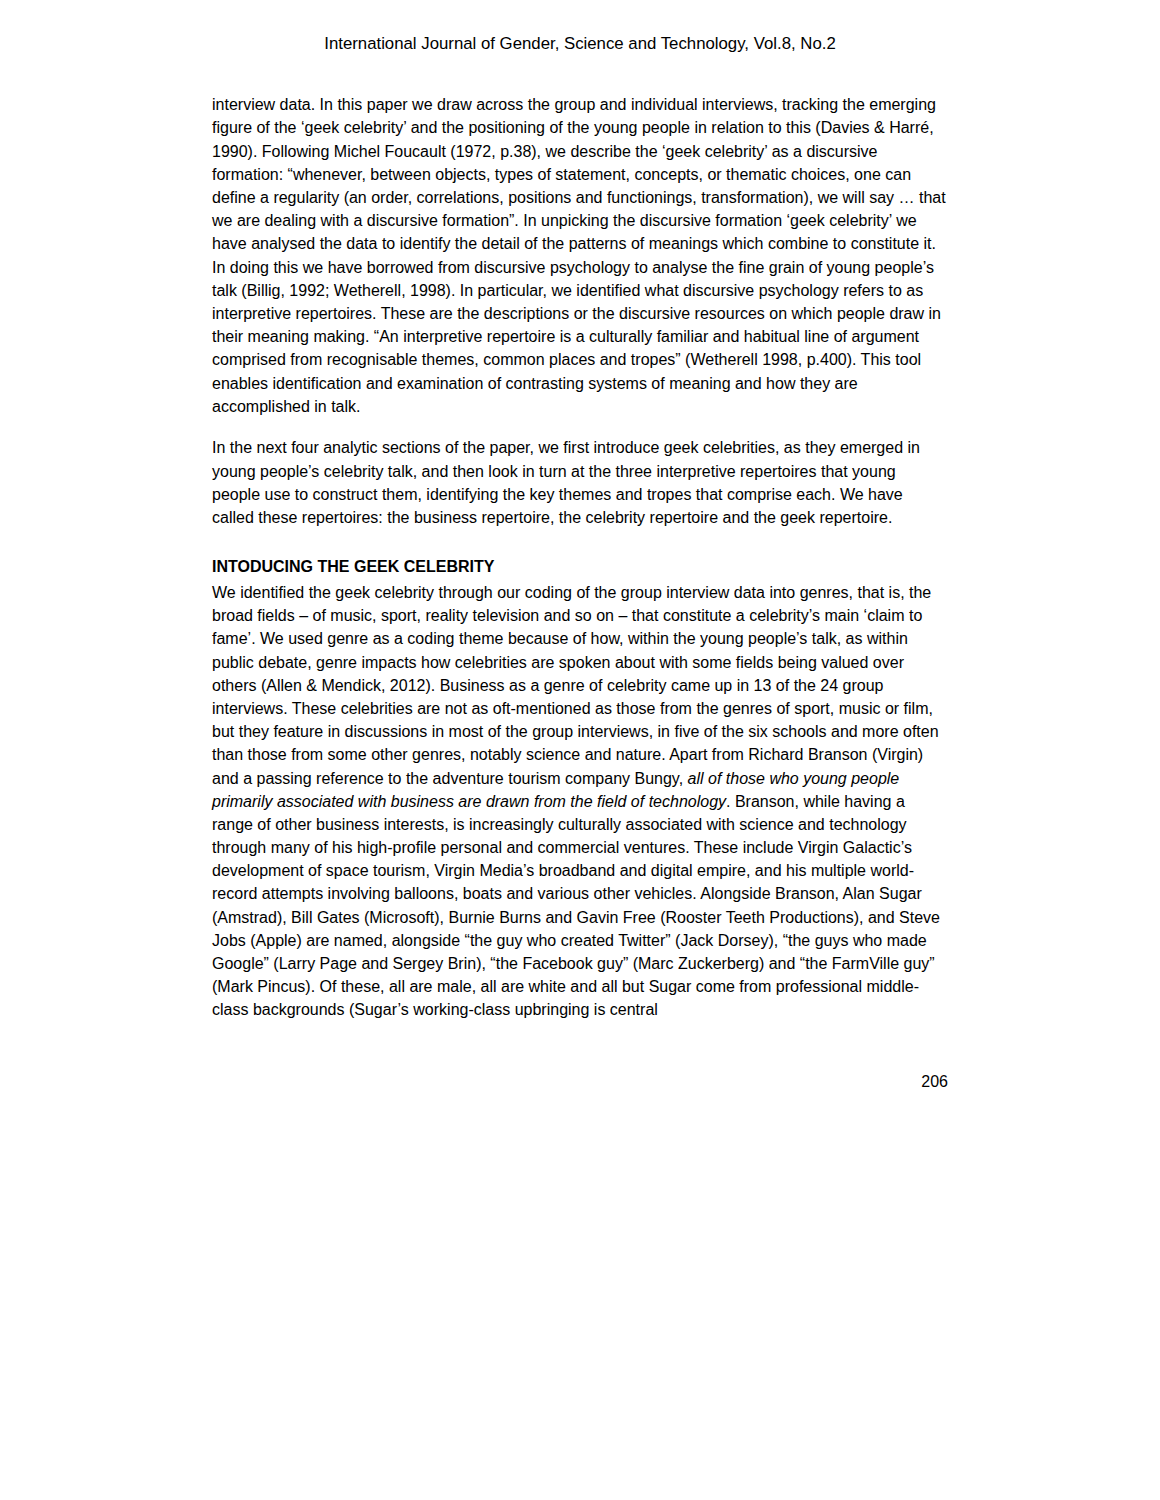International Journal of Gender, Science and Technology, Vol.8, No.2
interview data. In this paper we draw across the group and individual interviews, tracking the emerging figure of the ‘geek celebrity’ and the positioning of the young people in relation to this (Davies & Harré, 1990). Following Michel Foucault (1972, p.38), we describe the ‘geek celebrity’ as a discursive formation: “whenever, between objects, types of statement, concepts, or thematic choices, one can define a regularity (an order, correlations, positions and functionings, transformation), we will say … that we are dealing with a discursive formation”. In unpicking the discursive formation ‘geek celebrity’ we have analysed the data to identify the detail of the patterns of meanings which combine to constitute it. In doing this we have borrowed from discursive psychology to analyse the fine grain of young people’s talk (Billig, 1992; Wetherell, 1998). In particular, we identified what discursive psychology refers to as interpretive repertoires. These are the descriptions or the discursive resources on which people draw in their meaning making. “An interpretive repertoire is a culturally familiar and habitual line of argument comprised from recognisable themes, common places and tropes” (Wetherell 1998, p.400). This tool enables identification and examination of contrasting systems of meaning and how they are accomplished in talk.
In the next four analytic sections of the paper, we first introduce geek celebrities, as they emerged in young people’s celebrity talk, and then look in turn at the three interpretive repertoires that young people use to construct them, identifying the key themes and tropes that comprise each. We have called these repertoires: the business repertoire, the celebrity repertoire and the geek repertoire.
Intoducing the geek celebrity
We identified the geek celebrity through our coding of the group interview data into genres, that is, the broad fields – of music, sport, reality television and so on – that constitute a celebrity’s main ‘claim to fame’. We used genre as a coding theme because of how, within the young people’s talk, as within public debate, genre impacts how celebrities are spoken about with some fields being valued over others (Allen & Mendick, 2012). Business as a genre of celebrity came up in 13 of the 24 group interviews. These celebrities are not as oft-mentioned as those from the genres of sport, music or film, but they feature in discussions in most of the group interviews, in five of the six schools and more often than those from some other genres, notably science and nature. Apart from Richard Branson (Virgin) and a passing reference to the adventure tourism company Bungy, all of those who young people primarily associated with business are drawn from the field of technology. Branson, while having a range of other business interests, is increasingly culturally associated with science and technology through many of his high-profile personal and commercial ventures. These include Virgin Galactic’s development of space tourism, Virgin Media’s broadband and digital empire, and his multiple world-record attempts involving balloons, boats and various other vehicles. Alongside Branson, Alan Sugar (Amstrad), Bill Gates (Microsoft), Burnie Burns and Gavin Free (Rooster Teeth Productions), and Steve Jobs (Apple) are named, alongside “the guy who created Twitter” (Jack Dorsey), “the guys who made Google” (Larry Page and Sergey Brin), “the Facebook guy” (Marc Zuckerberg) and “the FarmVille guy” (Mark Pincus). Of these, all are male, all are white and all but Sugar come from professional middle-class backgrounds (Sugar’s working-class upbringing is central
206